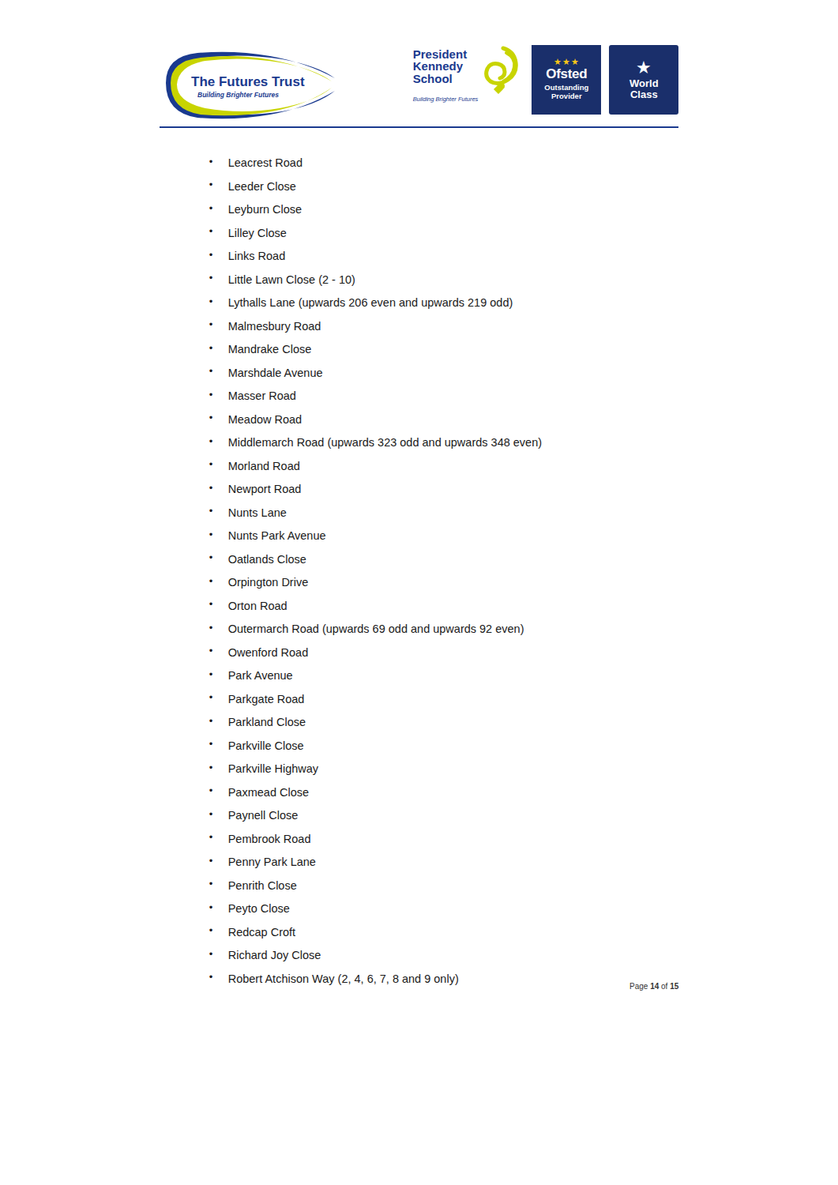The Futures Trust Building Brighter Futures
President
Kennedy
School
Building Brighter Futures
★★★
Ofsted
Outstanding
Provider
★
World
Class
Leacrest Road
Leeder Close
Leyburn Close
Lilley Close
Links Road
Little Lawn Close (2 - 10)
Lythalls Lane (upwards 206 even and upwards 219 odd)
Malmesbury Road
Mandrake Close
Marshdale Avenue
Masser Road
Meadow Road
Middlemarch Road (upwards 323 odd and upwards 348 even)
Morland Road
Newport Road
Nunts Lane
Nunts Park Avenue
Oatlands Close
Orpington Drive
Orton Road
Outermarch Road (upwards 69 odd and upwards 92 even)
Owenford Road
Park Avenue
Parkgate Road
Parkland Close
Parkville Close
Parkville Highway
Paxmead Close
Paynell Close
Pembrook Road
Penny Park Lane
Penrith Close
Peyto Close
Redcap Croft
Richard Joy Close
Robert Atchison Way (2, 4, 6, 7, 8 and 9 only)
Page 14 of 15